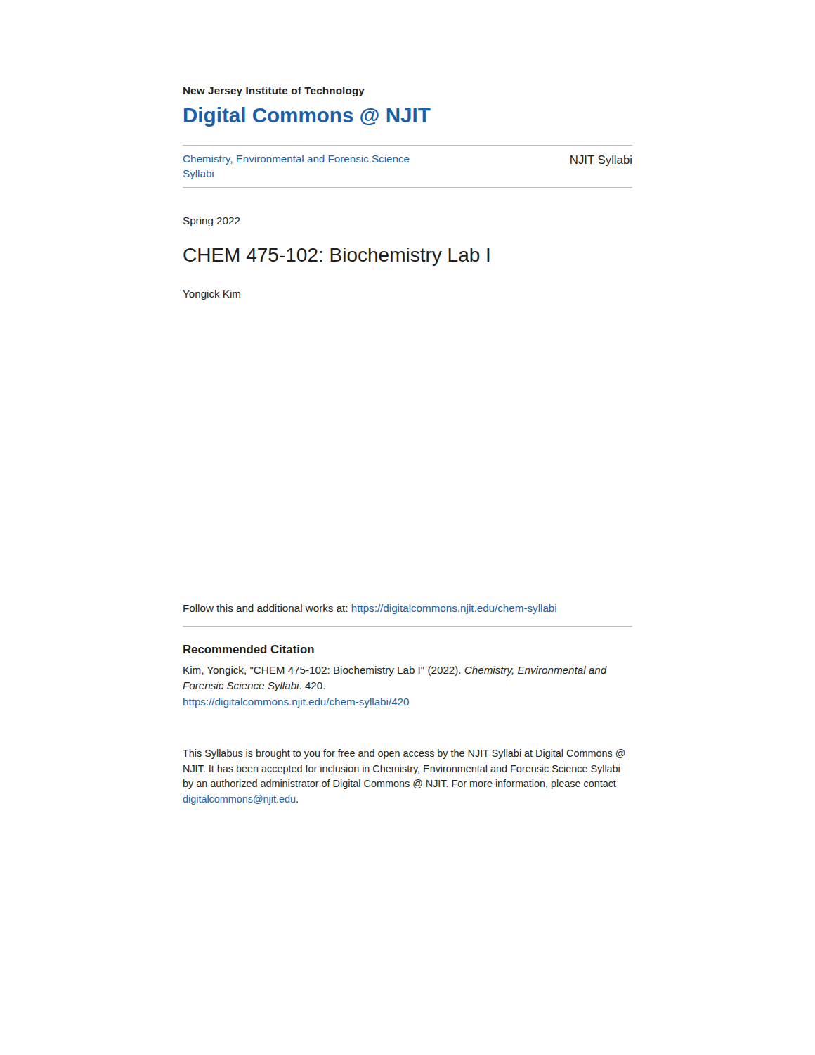New Jersey Institute of Technology
Digital Commons @ NJIT
Chemistry, Environmental and Forensic Science
Syllabi
NJIT Syllabi
Spring 2022
CHEM 475-102: Biochemistry Lab I
Yongick Kim
Follow this and additional works at: https://digitalcommons.njit.edu/chem-syllabi
Recommended Citation
Kim, Yongick, "CHEM 475-102: Biochemistry Lab I" (2022). Chemistry, Environmental and Forensic Science Syllabi. 420.
https://digitalcommons.njit.edu/chem-syllabi/420
This Syllabus is brought to you for free and open access by the NJIT Syllabi at Digital Commons @ NJIT. It has been accepted for inclusion in Chemistry, Environmental and Forensic Science Syllabi by an authorized administrator of Digital Commons @ NJIT. For more information, please contact digitalcommons@njit.edu.